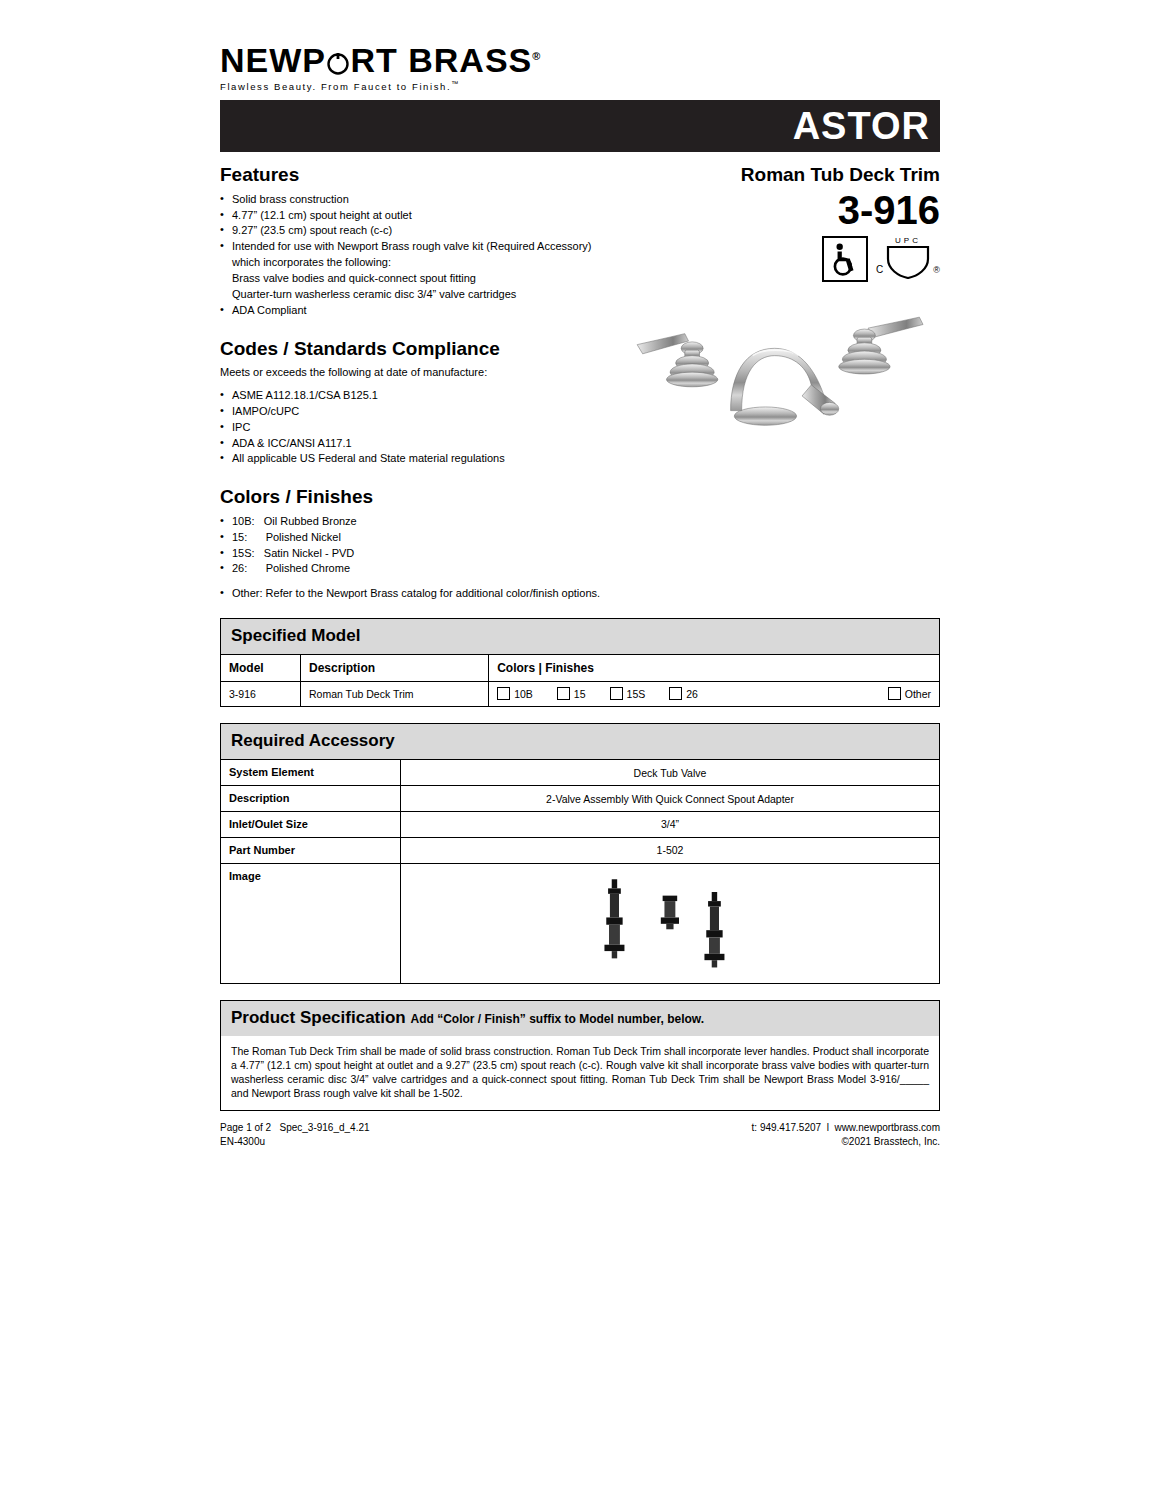NEWP RT BRASS®
Flawless Beauty. From Faucet to Finish.™
ASTOR
Features
Solid brass construction
4.77” (12.1 cm) spout height at outlet
9.27” (23.5 cm) spout reach (c-c)
Intended for use with Newport Brass rough valve kit (Required Accessory)
which incorporates the following:
Brass valve bodies and quick-connect spout fitting
Quarter-turn washerless ceramic disc 3/4” valve cartridges
ADA Compliant
Codes / Standards Compliance
Meets or exceeds the following at date of manufacture:
ASME A112.18.1/CSA B125.1
IAMPO/cUPC
IPC
ADA & ICC/ANSI A117.1
All applicable US Federal and State material regulations
Colors / Finishes
10B: Oil Rubbed Bronze
15: Polished Nickel
15S: Satin Nickel - PVD
26: Polished Chrome
Other: Refer to the Newport Brass catalog for additional color/finish options.
Roman Tub Deck Trim
3-916
UPC
C ®
Specified Model
| Model | Description | Colors / Finishes |
| --- | --- | --- |
| 3-916 | Roman Tub Deck Trim | 10B 15 15S 26 Other |
Required Accessory
| System Element | Deck Tub Valve |
| Description | 2-Valve Assembly With Quick Connect Spout Adapter |
| Inlet/Oulet Size | 3/4” |
| Part Number | 1-502 |
| Image | |
Product Specification Add “Color / Finish” suffix to Model number, below.
The Roman Tub Deck Trim shall be made of solid brass construction. Roman Tub Deck Trim shall incorporate lever handles. Product shall incorporate a 4.77” (12.1 cm) spout height at outlet and a 9.27” (23.5 cm) spout reach (c-c). Rough valve kit shall incorporate brass valve bodies with quarter-turn washerless ceramic disc 3/4” valve cartridges and a quick-connect spout fitting. Roman Tub Deck Trim shall be Newport Brass Model 3-916/_____ and Newport Brass rough valve kit shall be 1-502.
Page 1 of 2 Spec_3-916_d_4.21
EN-4300u
t: 949.417.5207 l www.newportbrass.com
©2021 Brasstech, Inc.